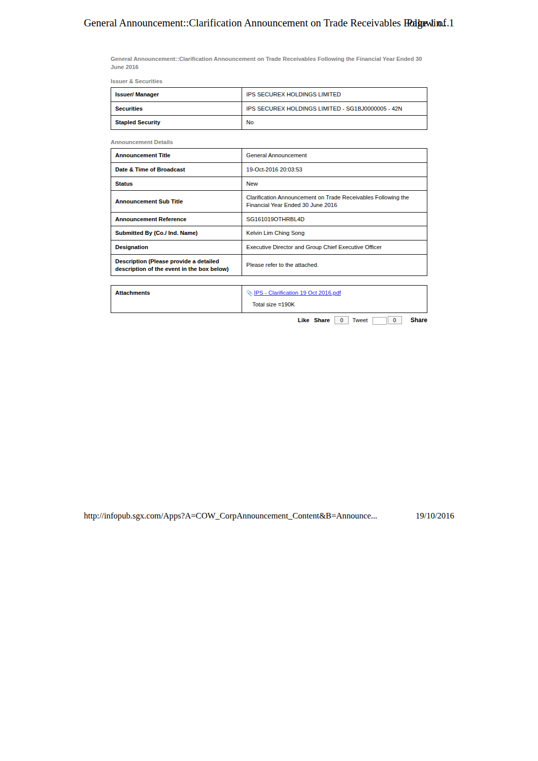Page 1 of 1 General Announcement::Clarification Announcement on Trade Receivables Followin...
General Announcement::Clarification Announcement on Trade Receivables Following the Financial Year Ended 30 June 2016
Issuer & Securities
| Issuer/ Manager | IPS SECUREX HOLDINGS LIMITED |
| Securities | IPS SECUREX HOLDINGS LIMITED - SG1BJ0000005 - 42N |
| Stapled Security | No |
Announcement Details
| Announcement Title | General Announcement |
| Date & Time of Broadcast | 19-Oct-2016 20:03:53 |
| Status | New |
| Announcement Sub Title | Clarification Announcement on Trade Receivables Following the Financial Year Ended 30 June 2016 |
| Announcement Reference | SG161019OTHRBL4D |
| Submitted By (Co./ Ind. Name) | Kelvin Lim Ching Song |
| Designation | Executive Director and Group Chief Executive Officer |
| Description (Please provide a detailed description of the event in the box below) | Please refer to the attached. |
| Attachments | 📎 IPS - Clarification 19 Oct 2016.pdf Total size =190K |
Like Share 0 Tweet 0 Share
19/10/2016 http://infopub.sgx.com/Apps?A=COW_CorpAnnouncement_Content&B=Announce...